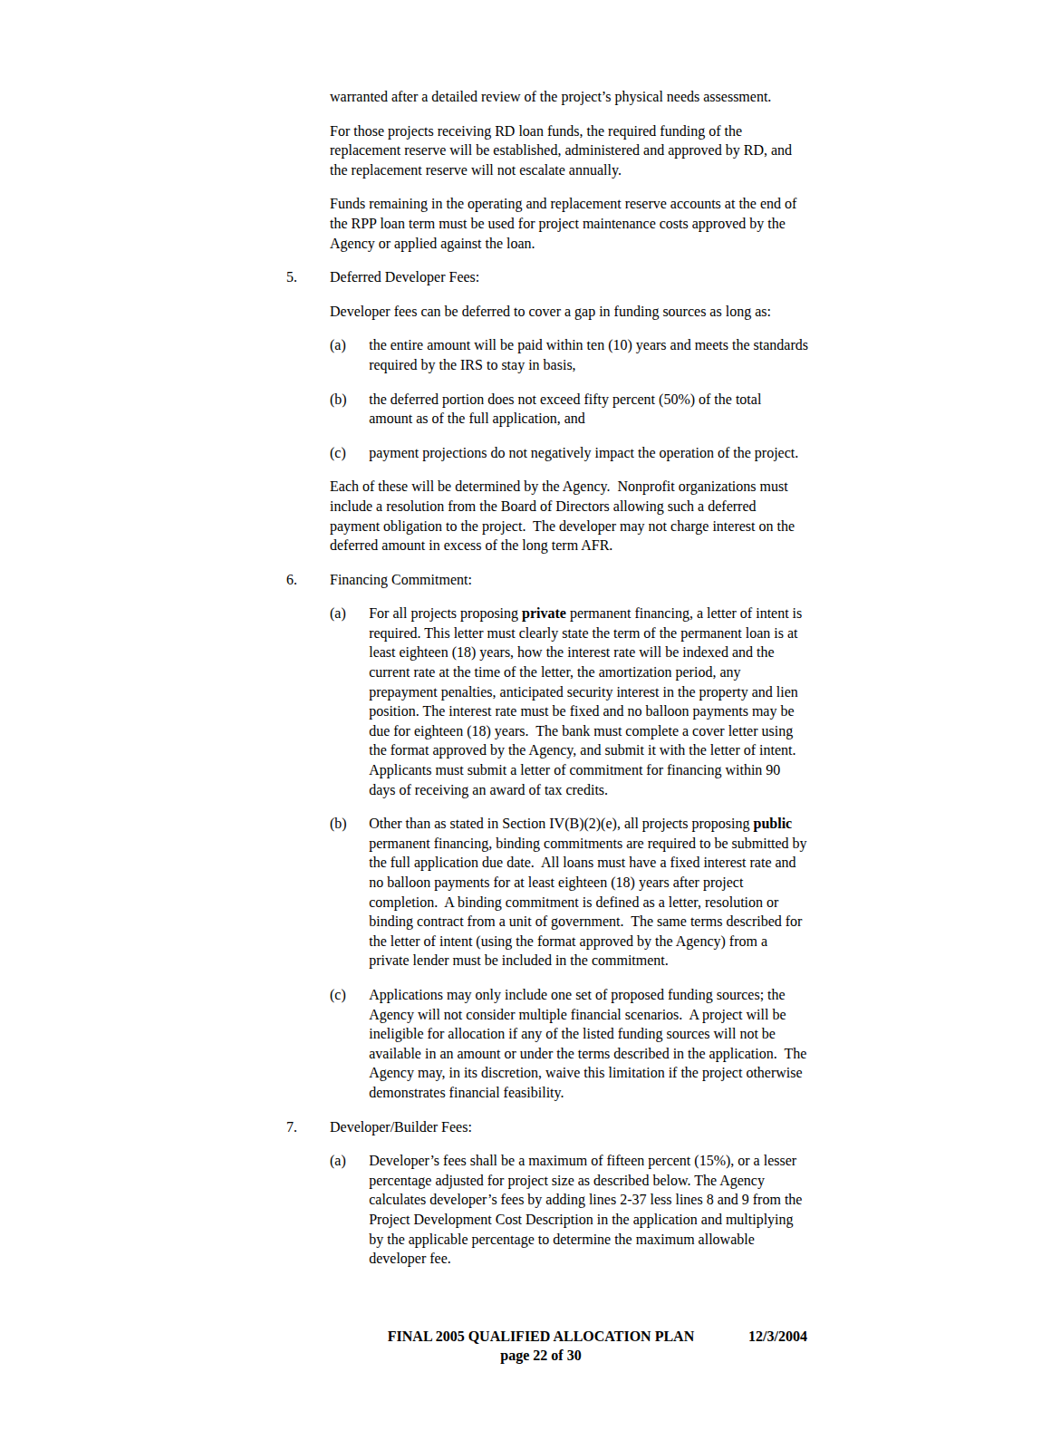warranted after a detailed review of the project’s physical needs assessment.
For those projects receiving RD loan funds, the required funding of the replacement reserve will be established, administered and approved by RD, and the replacement reserve will not escalate annually.
Funds remaining in the operating and replacement reserve accounts at the end of the RPP loan term must be used for project maintenance costs approved by the Agency or applied against the loan.
5. Deferred Developer Fees:
Developer fees can be deferred to cover a gap in funding sources as long as:
(a) the entire amount will be paid within ten (10) years and meets the standards required by the IRS to stay in basis,
(b) the deferred portion does not exceed fifty percent (50%) of the total amount as of the full application, and
(c) payment projections do not negatively impact the operation of the project.
Each of these will be determined by the Agency. Nonprofit organizations must include a resolution from the Board of Directors allowing such a deferred payment obligation to the project. The developer may not charge interest on the deferred amount in excess of the long term AFR.
6. Financing Commitment:
(a) For all projects proposing private permanent financing, a letter of intent is required. This letter must clearly state the term of the permanent loan is at least eighteen (18) years, how the interest rate will be indexed and the current rate at the time of the letter, the amortization period, any prepayment penalties, anticipated security interest in the property and lien position. The interest rate must be fixed and no balloon payments may be due for eighteen (18) years. The bank must complete a cover letter using the format approved by the Agency, and submit it with the letter of intent. Applicants must submit a letter of commitment for financing within 90 days of receiving an award of tax credits.
(b) Other than as stated in Section IV(B)(2)(e), all projects proposing public permanent financing, binding commitments are required to be submitted by the full application due date. All loans must have a fixed interest rate and no balloon payments for at least eighteen (18) years after project completion. A binding commitment is defined as a letter, resolution or binding contract from a unit of government. The same terms described for the letter of intent (using the format approved by the Agency) from a private lender must be included in the commitment.
(c) Applications may only include one set of proposed funding sources; the Agency will not consider multiple financial scenarios. A project will be ineligible for allocation if any of the listed funding sources will not be available in an amount or under the terms described in the application. The Agency may, in its discretion, waive this limitation if the project otherwise demonstrates financial feasibility.
7. Developer/Builder Fees:
(a) Developer’s fees shall be a maximum of fifteen percent (15%), or a lesser percentage adjusted for project size as described below. The Agency calculates developer’s fees by adding lines 2-37 less lines 8 and 9 from the Project Development Cost Description in the application and multiplying by the applicable percentage to determine the maximum allowable developer fee.
| | FINAL 2005 QUALIFIED ALLOCATION PLAN | 12/3/2004 |
| | page 22 of 30 | |